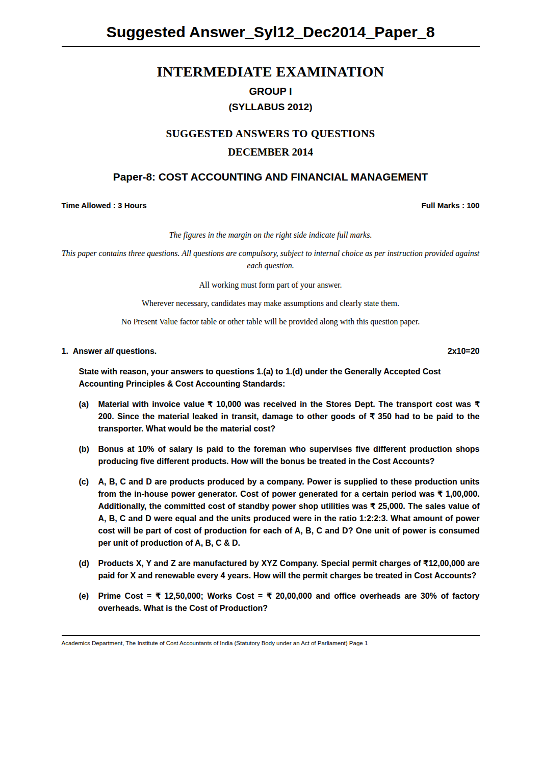Suggested Answer_Syl12_Dec2014_Paper_8
INTERMEDIATE EXAMINATION
GROUP I
(SYLLABUS 2012)
SUGGESTED ANSWERS TO QUESTIONS
DECEMBER 2014
Paper-8: COST ACCOUNTING AND FINANCIAL MANAGEMENT
Time Allowed : 3 Hours Full Marks : 100
The figures in the margin on the right side indicate full marks.
This paper contains three questions. All questions are compulsory, subject to internal choice as per instruction provided against each question.
All working must form part of your answer.
Wherever necessary, candidates may make assumptions and clearly state them.
No Present Value factor table or other table will be provided along with this question paper.
1. Answer all questions. 2x10=20
State with reason, your answers to questions 1.(a) to 1.(d) under the Generally Accepted Cost Accounting Principles & Cost Accounting Standards:
Material with invoice value ₹ 10,000 was received in the Stores Dept. The transport cost was ₹ 200. Since the material leaked in transit, damage to other goods of ₹ 350 had to be paid to the transporter. What would be the material cost?
Bonus at 10% of salary is paid to the foreman who supervises five different production shops producing five different products. How will the bonus be treated in the Cost Accounts?
A, B, C and D are products produced by a company. Power is supplied to these production units from the in-house power generator. Cost of power generated for a certain period was ₹ 1,00,000. Additionally, the committed cost of standby power shop utilities was ₹ 25,000. The sales value of A, B, C and D were equal and the units produced were in the ratio 1:2:2:3. What amount of power cost will be part of cost of production for each of A, B, C and D? One unit of power is consumed per unit of production of A, B, C & D.
Products X, Y and Z are manufactured by XYZ Company. Special permit charges of ₹12,00,000 are paid for X and renewable every 4 years. How will the permit charges be treated in Cost Accounts?
Prime Cost = ₹ 12,50,000; Works Cost = ₹ 20,00,000 and office overheads are 30% of factory overheads. What is the Cost of Production?
Academics Department, The Institute of Cost Accountants of India (Statutory Body under an Act of Parliament) Page 1